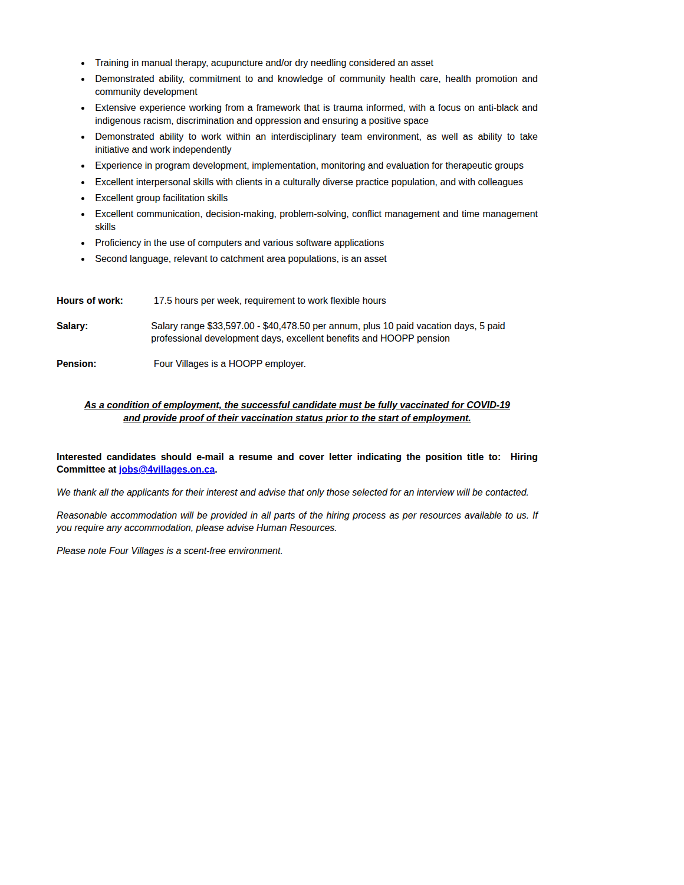Training in manual therapy, acupuncture and/or dry needling considered an asset
Demonstrated ability, commitment to and knowledge of community health care, health promotion and community development
Extensive experience working from a framework that is trauma informed, with a focus on anti-black and indigenous racism, discrimination and oppression and ensuring a positive space
Demonstrated ability to work within an interdisciplinary team environment, as well as ability to take initiative and work independently
Experience in program development, implementation, monitoring and evaluation for therapeutic groups
Excellent interpersonal skills with clients in a culturally diverse practice population, and with colleagues
Excellent group facilitation skills
Excellent communication, decision-making, problem-solving, conflict management and time management skills
Proficiency in the use of computers and various software applications
Second language, relevant to catchment area populations, is an asset
| Hours of work: | 17.5 hours per week, requirement to work flexible hours |
| Salary: | Salary range $33,597.00 - $40,478.50 per annum, plus 10 paid vacation days, 5 paid professional development days, excellent benefits and HOOPP pension |
| Pension: | Four Villages is a HOOPP employer. |
As a condition of employment, the successful candidate must be fully vaccinated for COVID-19 and provide proof of their vaccination status prior to the start of employment.
Interested candidates should e-mail a resume and cover letter indicating the position title to: Hiring Committee at jobs@4villages.on.ca.
We thank all the applicants for their interest and advise that only those selected for an interview will be contacted.
Reasonable accommodation will be provided in all parts of the hiring process as per resources available to us. If you require any accommodation, please advise Human Resources.
Please note Four Villages is a scent-free environment.